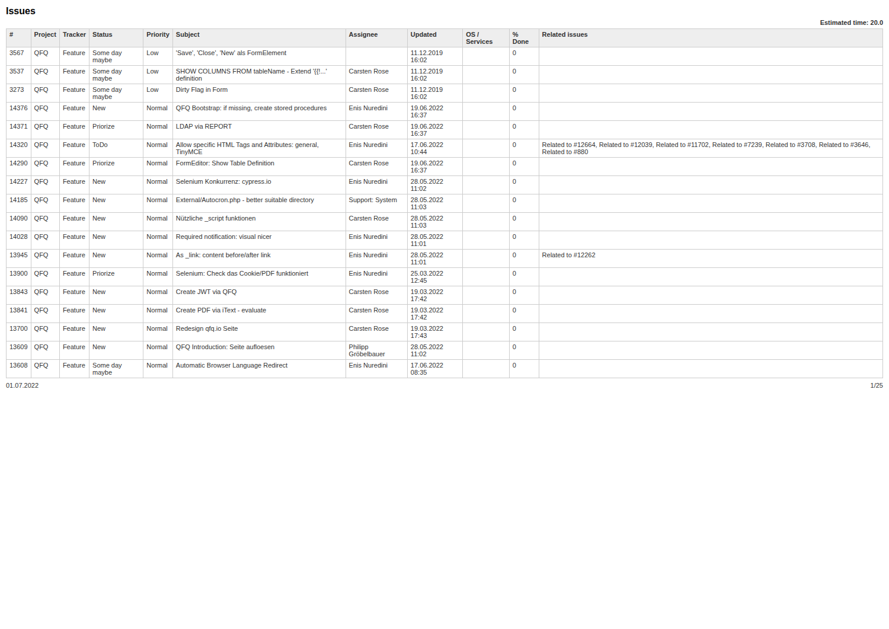Issues
Estimated time: 20.0
| # | Project | Tracker | Status | Priority | Subject | Assignee | Updated | OS / Services | % Done | Related issues |
| --- | --- | --- | --- | --- | --- | --- | --- | --- | --- | --- |
| 3567 | QFQ | Feature | Some day maybe | Low | 'Save', 'Close', 'New' als FormElement | | 11.12.2019 16:02 | | 0 | |
| 3537 | QFQ | Feature | Some day maybe | Low | SHOW COLUMNS FROM tableName - Extend '{{!...' definition | Carsten Rose | 11.12.2019 16:02 | | 0 | |
| 3273 | QFQ | Feature | Some day maybe | Low | Dirty Flag in Form | Carsten Rose | 11.12.2019 16:02 | | 0 | |
| 14376 | QFQ | Feature | New | Normal | QFQ Bootstrap: if missing, create stored procedures | Enis Nuredini | 19.06.2022 16:37 | | 0 | |
| 14371 | QFQ | Feature | Priorize | Normal | LDAP via REPORT | Carsten Rose | 19.06.2022 16:37 | | 0 | |
| 14320 | QFQ | Feature | ToDo | Normal | Allow specific HTML Tags and Attributes: general, TinyMCE | Enis Nuredini | 17.06.2022 10:44 | | 0 | Related to #12664, Related to #12039, Related to #11702, Related to #7239, Related to #3708, Related to #3646, Related to #880 |
| 14290 | QFQ | Feature | Priorize | Normal | FormEditor: Show Table Definition | Carsten Rose | 19.06.2022 16:37 | | 0 | |
| 14227 | QFQ | Feature | New | Normal | Selenium Konkurrenz: cypress.io | Enis Nuredini | 28.05.2022 11:02 | | 0 | |
| 14185 | QFQ | Feature | New | Normal | External/Autocron.php - better suitable directory | Support: System | 28.05.2022 11:03 | | 0 | |
| 14090 | QFQ | Feature | New | Normal | Nützliche _script funktionen | Carsten Rose | 28.05.2022 11:03 | | 0 | |
| 14028 | QFQ | Feature | New | Normal | Required notification: visual nicer | Enis Nuredini | 28.05.2022 11:01 | | 0 | |
| 13945 | QFQ | Feature | New | Normal | As _link: content before/after link | Enis Nuredini | 28.05.2022 11:01 | | 0 | Related to #12262 |
| 13900 | QFQ | Feature | Priorize | Normal | Selenium: Check das Cookie/PDF funktioniert | Enis Nuredini | 25.03.2022 12:45 | | 0 | |
| 13843 | QFQ | Feature | New | Normal | Create JWT via QFQ | Carsten Rose | 19.03.2022 17:42 | | 0 | |
| 13841 | QFQ | Feature | New | Normal | Create PDF via iText - evaluate | Carsten Rose | 19.03.2022 17:42 | | 0 | |
| 13700 | QFQ | Feature | New | Normal | Redesign qfq.io Seite | Carsten Rose | 19.03.2022 17:43 | | 0 | |
| 13609 | QFQ | Feature | New | Normal | QFQ Introduction: Seite aufloesen | Philipp Gröbelbauer | 28.05.2022 11:02 | | 0 | |
| 13608 | QFQ | Feature | Some day maybe | Normal | Automatic Browser Language Redirect | Enis Nuredini | 17.06.2022 08:35 | | 0 | |
01.07.2022 1/25